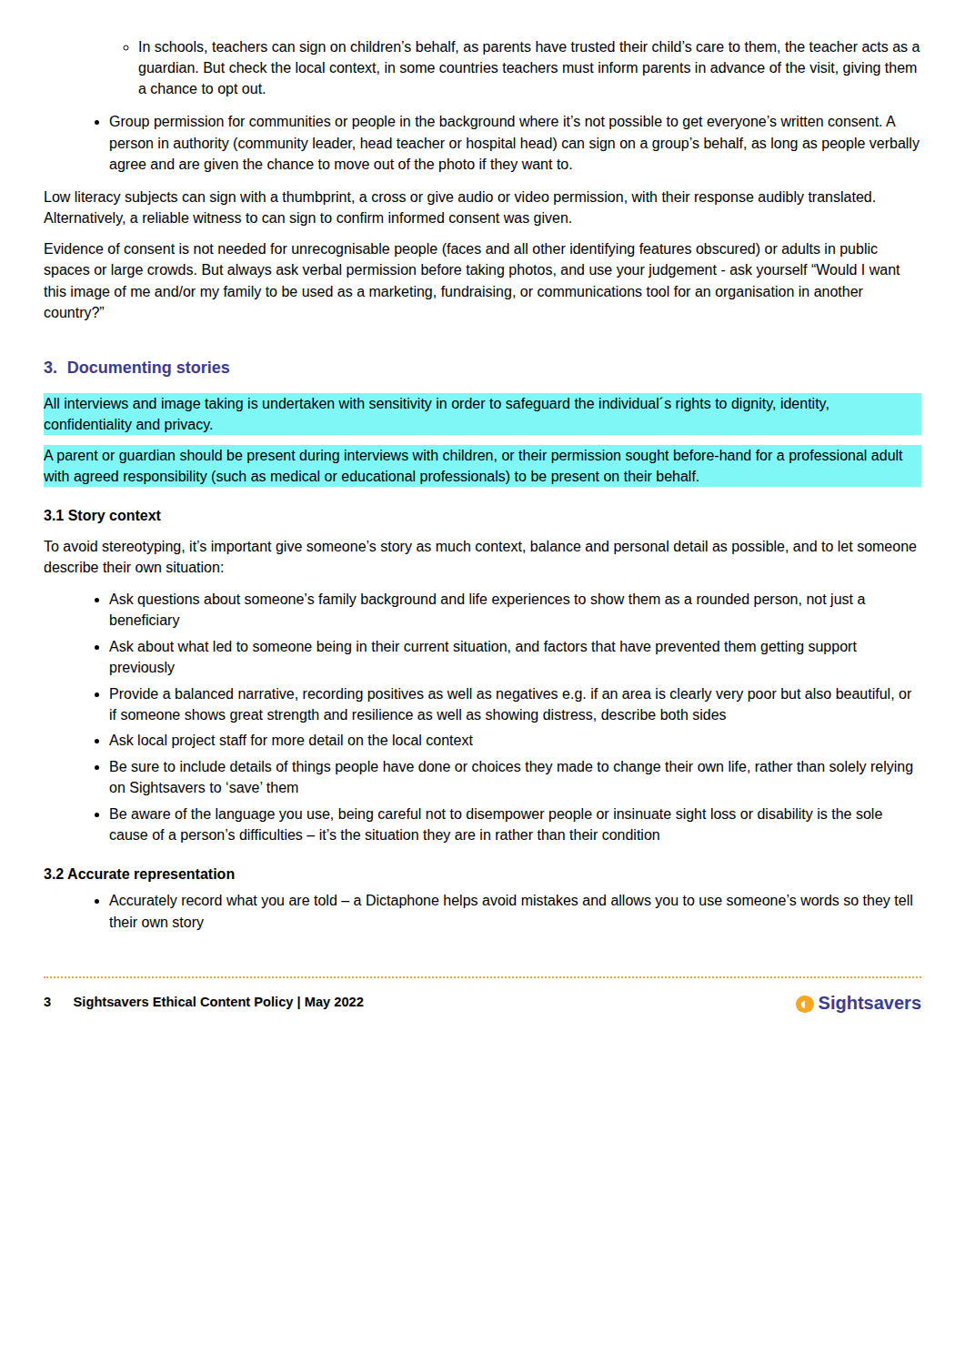In schools, teachers can sign on children’s behalf, as parents have trusted their child’s care to them, the teacher acts as a guardian. But check the local context, in some countries teachers must inform parents in advance of the visit, giving them a chance to opt out.
Group permission for communities or people in the background where it’s not possible to get everyone’s written consent. A person in authority (community leader, head teacher or hospital head) can sign on a group’s behalf, as long as people verbally agree and are given the chance to move out of the photo if they want to.
Low literacy subjects can sign with a thumbprint, a cross or give audio or video permission, with their response audibly translated. Alternatively, a reliable witness to can sign to confirm informed consent was given.
Evidence of consent is not needed for unrecognisable people (faces and all other identifying features obscured) or adults in public spaces or large crowds. But always ask verbal permission before taking photos, and use your judgement - ask yourself “Would I want this image of me and/or my family to be used as a marketing, fundraising, or communications tool for an organisation in another country?”
3. Documenting stories
All interviews and image taking is undertaken with sensitivity in order to safeguard the individual´s rights to dignity, identity, confidentiality and privacy.
A parent or guardian should be present during interviews with children, or their permission sought before-hand for a professional adult with agreed responsibility (such as medical or educational professionals) to be present on their behalf.
3.1 Story context
To avoid stereotyping, it’s important give someone’s story as much context, balance and personal detail as possible, and to let someone describe their own situation:
Ask questions about someone’s family background and life experiences to show them as a rounded person, not just a beneficiary
Ask about what led to someone being in their current situation, and factors that have prevented them getting support previously
Provide a balanced narrative, recording positives as well as negatives e.g. if an area is clearly very poor but also beautiful, or if someone shows great strength and resilience as well as showing distress, describe both sides
Ask local project staff for more detail on the local context
Be sure to include details of things people have done or choices they made to change their own life, rather than solely relying on Sightsavers to ‘save’ them
Be aware of the language you use, being careful not to disempower people or insinuate sight loss or disability is the sole cause of a person’s difficulties – it’s the situation they are in rather than their condition
3.2 Accurate representation
Accurately record what you are told – a Dictaphone helps avoid mistakes and allows you to use someone’s words so they tell their own story
3 Sightsavers Ethical Content Policy | May 2022
◐Sightsavers